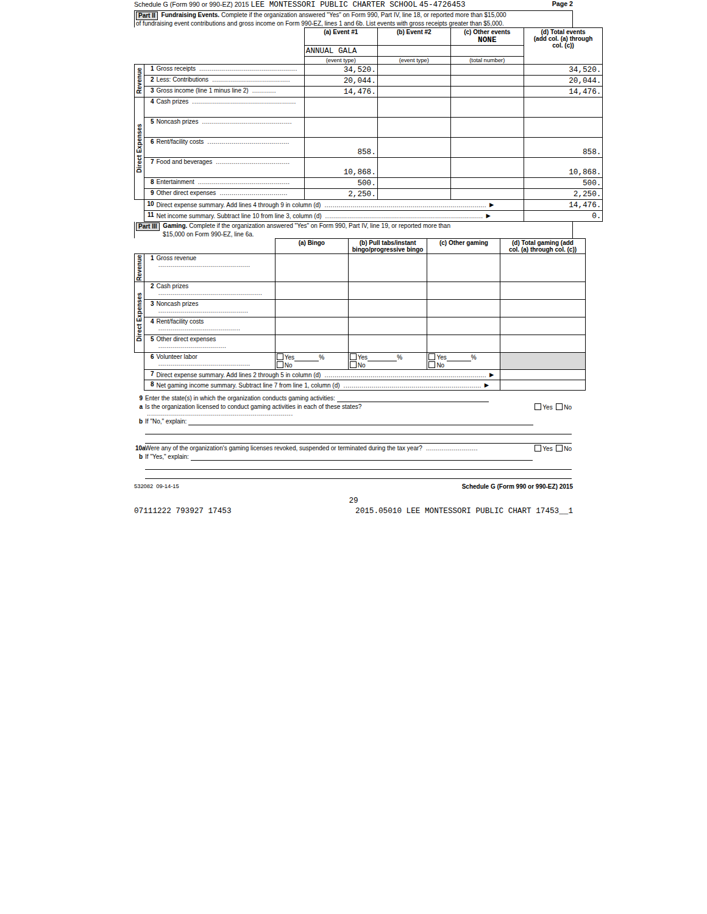Page 2 Schedule G (Form 990 or 990-EZ) 2015 LEE MONTESSORI PUBLIC CHARTER SCHOOL 45-4726453
Part II Fundraising Events. Complete if the organization answered "Yes" on Form 990, Part IV, line 18, or reported more than $15,000
of fundraising event contributions and gross income on Form 990-EZ, lines 1 and 6b. List events with gross receipts greater than $5,000.
| | | | (a) Event #1 | (b) Event #2 | (c) Other events NONE | (d) Total events (add col. (a) through col. (c) ) |
| ANNUAL GALA | | |
| (event type) | (event type) | (total number) |
| Revenue | 1 | Gross receipts ................................................. | 34,520. | | | 34,520. |
| 2 | Less: Contributions ....................................... | 20,044. | | | 20,044. |
| 3 | Gross income (line 1 minus line 2) ............ | 14,476. | | | 14,476. |
| Direct Expenses | 4 | Cash prizes .................................................... | | | | |
| 5 | Noncash prizes ............................................. | | | | |
| 6 | Rent/facility costs ......................................... | 858. | | | 858. |
| 7 | Food and beverages ..................................... | 10,868. | | | 10,868. |
| 8 | Entertainment .............................................. | 500. | | | 500. |
| 9 | Other direct expenses .................................. | 2,250. | | | 2,250. |
| | 10 | Direct expense summary. Add lines 4 through 9 in column (d) ................................................................................. ► | 14,476. |
| | 11 | Net income summary. Subtract line 10 from line 3, column (d) ............................................................................... ► | 0. |
Part III Gaming. Complete if the organization answered "Yes" on Form 990, Part IV, line 19, or reported more than
$15,000 on Form 990-EZ, line 6a.
| | | | (a) Bingo | (b) Pull tabs/instant bingo/progressive bingo | (c) Other gaming | (d) Total gaming (add col. (a) through col. (c) ) |
| Revenue | 1 | Gross revenue .............................................. | | | | |
| Direct Expenses | 2 | Cash prizes .................................................... | | | | |
| 3 | Noncash prizes ............................................. | | | | |
| 4 | Rent/facility costs ......................................... | | | | |
| 5 | Other direct expenses .................................. | | | | |
| | 6 | Volunteer labor .............................................. | Yes % No | Yes % No | Yes % No | |
| | 7 | Direct expense summary. Add lines 2 through 5 in column (d) ................................................................................. ► | |
| | 8 | Net gaming income summary. Subtract line 7 from line 1, column (d) ..................................................................... ► | |
| 9 | Enter the state(s) in which the organization conducts gaming activities: | |
| a | Is the organization licensed to conduct gaming activities in each of these states? ......................................................................... | Yes No |
| b | If "No," explain: |
| 10a | Were any of the organization's gaming licenses revoked, suspended or terminated during the tax year? .......................... | Yes No |
| b | If "Yes," explain: |
532082 09-14-15 Schedule G (Form 990 or 990-EZ) 2015
29
07111222 793927 17453 2015.05010 LEE MONTESSORI PUBLIC CHART 17453__1